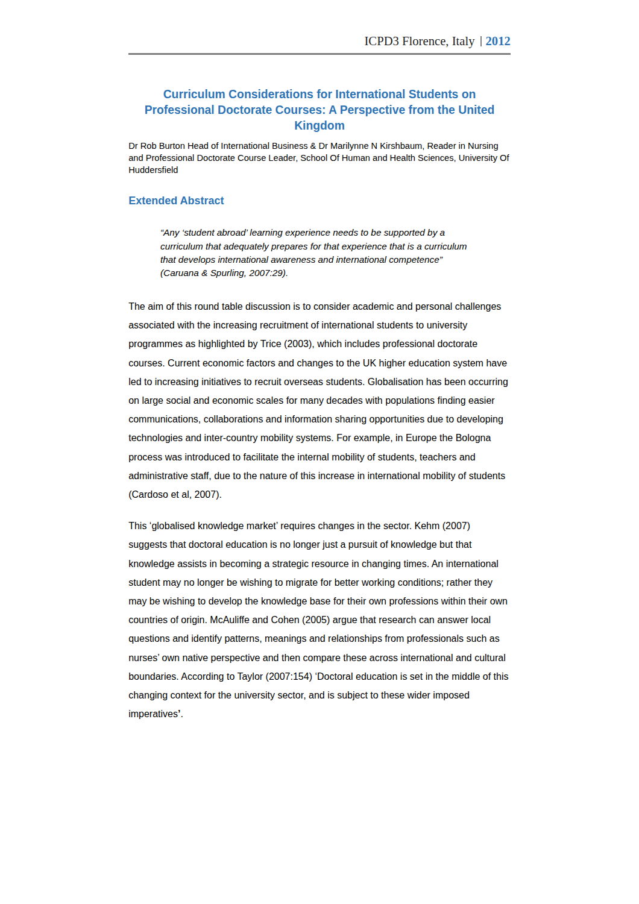ICPD3 Florence, Italy 2012
Curriculum Considerations for International Students on Professional Doctorate Courses: A Perspective from the United Kingdom
Dr Rob Burton Head of International Business & Dr Marilynne N Kirshbaum, Reader in Nursing and Professional Doctorate Course Leader, School Of Human and Health Sciences, University Of Huddersfield
Extended Abstract
“Any ‘student abroad’ learning experience needs to be supported by a curriculum that adequately prepares for that experience that is a curriculum that develops international awareness and international competence” (Caruana & Spurling, 2007:29).
The aim of this round table discussion is to consider academic and personal challenges associated with the increasing recruitment of international students to university programmes as highlighted by Trice (2003), which includes professional doctorate courses. Current economic factors and changes to the UK higher education system have led to increasing initiatives to recruit overseas students. Globalisation has been occurring on large social and economic scales for many decades with populations finding easier communications, collaborations and information sharing opportunities due to developing technologies and inter-country mobility systems. For example, in Europe the Bologna process was introduced to facilitate the internal mobility of students, teachers and administrative staff, due to the nature of this increase in international mobility of students (Cardoso et al, 2007).
This ‘globalised knowledge market’ requires changes in the sector. Kehm (2007) suggests that doctoral education is no longer just a pursuit of knowledge but that knowledge assists in becoming a strategic resource in changing times. An international student may no longer be wishing to migrate for better working conditions; rather they may be wishing to develop the knowledge base for their own professions within their own countries of origin. McAuliffe and Cohen (2005) argue that research can answer local questions and identify patterns, meanings and relationships from professionals such as nurses’ own native perspective and then compare these across international and cultural boundaries. According to Taylor (2007:154) ‘Doctoral education is set in the middle of this changing context for the university sector, and is subject to these wider imposed imperatives’.